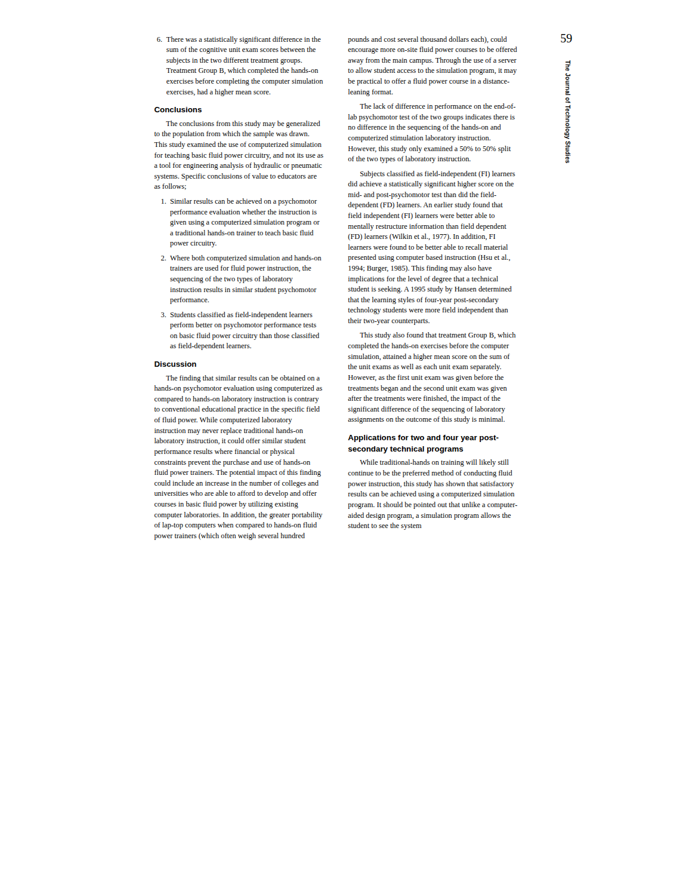59
The Journal of Technology Studies
6. There was a statistically significant difference in the sum of the cognitive unit exam scores between the subjects in the two different treatment groups. Treatment Group B, which completed the hands-on exercises before completing the computer simulation exercises, had a higher mean score.
Conclusions
The conclusions from this study may be generalized to the population from which the sample was drawn. This study examined the use of computerized simulation for teaching basic fluid power circuitry, and not its use as a tool for engineering analysis of hydraulic or pneumatic systems. Specific conclusions of value to educators are as follows;
Similar results can be achieved on a psychomotor performance evaluation whether the instruction is given using a computerized simulation program or a traditional hands-on trainer to teach basic fluid power circuitry.
Where both computerized simulation and hands-on trainers are used for fluid power instruction, the sequencing of the two types of laboratory instruction results in similar student psychomotor performance.
Students classified as field-independent learners perform better on psychomotor performance tests on basic fluid power circuitry than those classified as field-dependent learners.
Discussion
The finding that similar results can be obtained on a hands-on psychomotor evaluation using computerized as compared to hands-on laboratory instruction is contrary to conventional educational practice in the specific field of fluid power. While computerized laboratory instruction may never replace traditional hands-on laboratory instruction, it could offer similar student performance results where financial or physical constraints prevent the purchase and use of hands-on fluid power trainers. The potential impact of this finding could include an increase in the number of colleges and universities who are able to afford to develop and offer courses in basic fluid power by utilizing existing computer laboratories. In addition, the greater portability of lap-top computers when compared to hands-on fluid power trainers (which often weigh several hundred pounds and cost several thousand dollars each), could encourage more on-site fluid power courses to be offered away from the main campus. Through the use of a server to allow student access to the simulation program, it may be practical to offer a fluid power course in a distance-leaning format.
The lack of difference in performance on the end-of-lab psychomotor test of the two groups indicates there is no difference in the sequencing of the hands-on and computerized stimulation laboratory instruction. However, this study only examined a 50% to 50% split of the two types of laboratory instruction.
Subjects classified as field-independent (FI) learners did achieve a statistically significant higher score on the mid- and post-psychomotor test than did the field-dependent (FD) learners. An earlier study found that field independent (FI) learners were better able to mentally restructure information than field dependent (FD) learners (Wilkin et al., 1977). In addition, FI learners were found to be better able to recall material presented using computer based instruction (Hsu et al., 1994; Burger, 1985). This finding may also have implications for the level of degree that a technical student is seeking. A 1995 study by Hansen determined that the learning styles of four-year post-secondary technology students were more field independent than their two-year counterparts.
This study also found that treatment Group B, which completed the hands-on exercises before the computer simulation, attained a higher mean score on the sum of the unit exams as well as each unit exam separately. However, as the first unit exam was given before the treatments began and the second unit exam was given after the treatments were finished, the impact of the significant difference of the sequencing of laboratory assignments on the outcome of this study is minimal.
Applications for two and four year post-secondary technical programs
While traditional-hands on training will likely still continue to be the preferred method of conducting fluid power instruction, this study has shown that satisfactory results can be achieved using a computerized simulation program. It should be pointed out that unlike a computer-aided design program, a simulation program allows the student to see the system